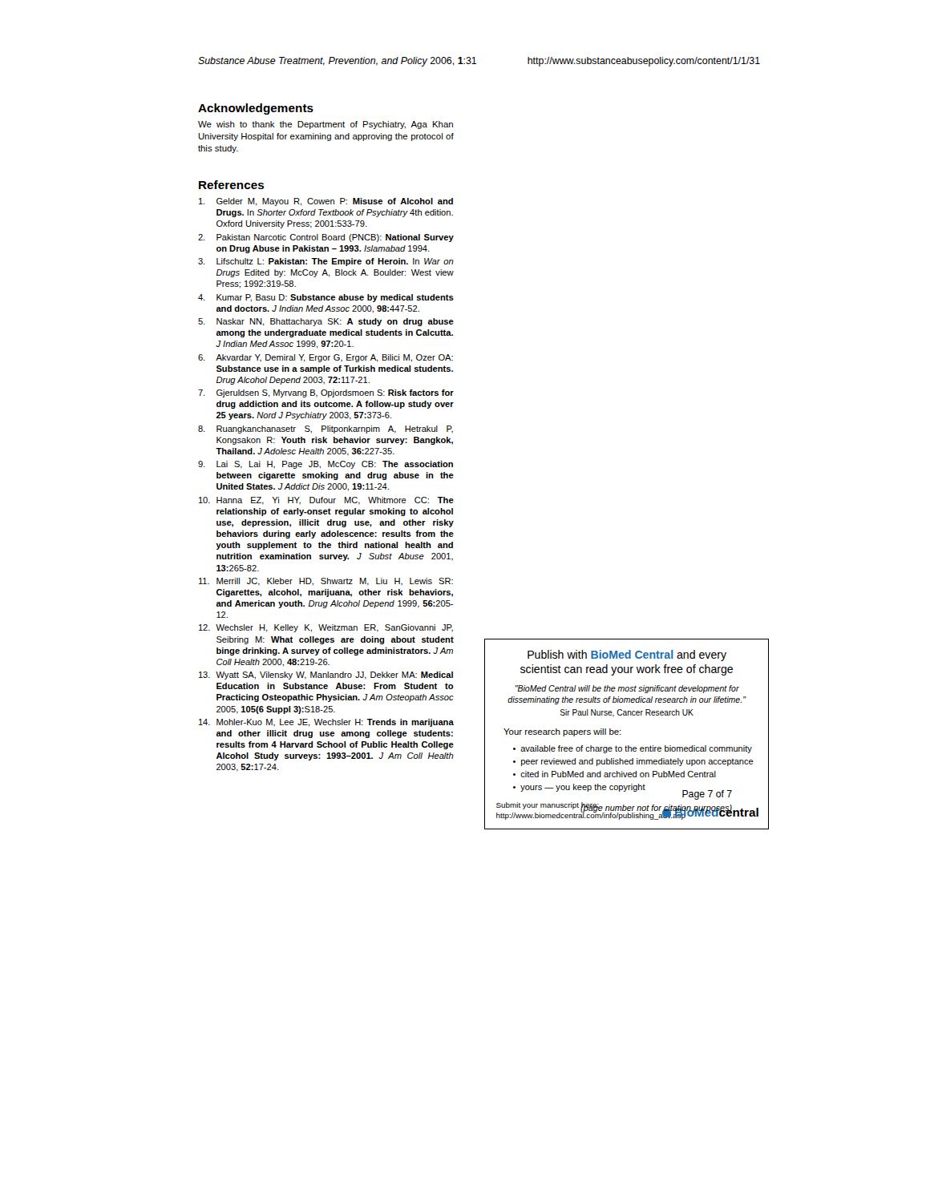Substance Abuse Treatment, Prevention, and Policy 2006, 1:31 http://www.substanceabusepolicy.com/content/1/1/31
Acknowledgements
We wish to thank the Department of Psychiatry, Aga Khan University Hospital for examining and approving the protocol of this study.
References
1. Gelder M, Mayou R, Cowen P: Misuse of Alcohol and Drugs. In Shorter Oxford Textbook of Psychiatry 4th edition. Oxford University Press; 2001:533-79.
2. Pakistan Narcotic Control Board (PNCB): National Survey on Drug Abuse in Pakistan – 1993. Islamabad 1994.
3. Lifschultz L: Pakistan: The Empire of Heroin. In War on Drugs Edited by: McCoy A, Block A. Boulder: West view Press; 1992:319-58.
4. Kumar P, Basu D: Substance abuse by medical students and doctors. J Indian Med Assoc 2000, 98: 447-52.
5. Naskar NN, Bhattacharya SK: A study on drug abuse among the undergraduate medical students in Calcutta. J Indian Med Assoc 1999, 97: 20-1.
6. Akvardar Y, Demiral Y, Ergor G, Ergor A, Bilici M, Ozer OA: Substance use in a sample of Turkish medical students. Drug Alcohol Depend 2003, 72: 117-21.
7. Gjeruldsen S, Myrvang B, Opjordsmoen S: Risk factors for drug addiction and its outcome. A follow-up study over 25 years. Nord J Psychiatry 2003, 57: 373-6.
8. Ruangkanchanasetr S, Plitponkarnpim A, Hetrakul P, Kongsakon R: Youth risk behavior survey: Bangkok, Thailand. J Adolesc Health 2005, 36: 227-35.
9. Lai S, Lai H, Page JB, McCoy CB: The association between cigarette smoking and drug abuse in the United States. J Addict Dis 2000, 19: 11-24.
10. Hanna EZ, Yi HY, Dufour MC, Whitmore CC: The relationship of early-onset regular smoking to alcohol use, depression, illicit drug use, and other risky behaviors during early adolescence: results from the youth supplement to the third national health and nutrition examination survey. J Subst Abuse 2001, 13: 265-82.
11. Merrill JC, Kleber HD, Shwartz M, Liu H, Lewis SR: Cigarettes, alcohol, marijuana, other risk behaviors, and American youth. Drug Alcohol Depend 1999, 56: 205-12.
12. Wechsler H, Kelley K, Weitzman ER, SanGiovanni JP, Seibring M: What colleges are doing about student binge drinking. A survey of college administrators. J Am Coll Health 2000, 48: 219-26.
13. Wyatt SA, Vilensky W, Manlandro JJ, Dekker MA: Medical Education in Substance Abuse: From Student to Practicing Osteopathic Physician. J Am Osteopath Assoc 2005, 105(6 Suppl 3): S18-25.
14. Mohler-Kuo M, Lee JE, Wechsler H: Trends in marijuana and other illicit drug use among college students: results from 4 Harvard School of Public Health College Alcohol Study surveys: 1993–2001. J Am Coll Health 2003, 52: 17-24.
Publish with Bio Med Central and every
scientist can read your work free of charge
"BioMed Central will be the most significant development for disseminating the results of biomedical research in our lifetime."
Sir Paul Nurse, Cancer Research UK
Your research papers will be:
available free of charge to the entire biomedical community
peer reviewed and published immediately upon acceptance
cited in PubMed and archived on PubMed Central
yours — you keep the copyright
Submit your manuscript here:
http://www.biomedcentral.com/info/publishing_adv.asp
BioMed central
Page 7 of 7
(page number not for citation purposes)